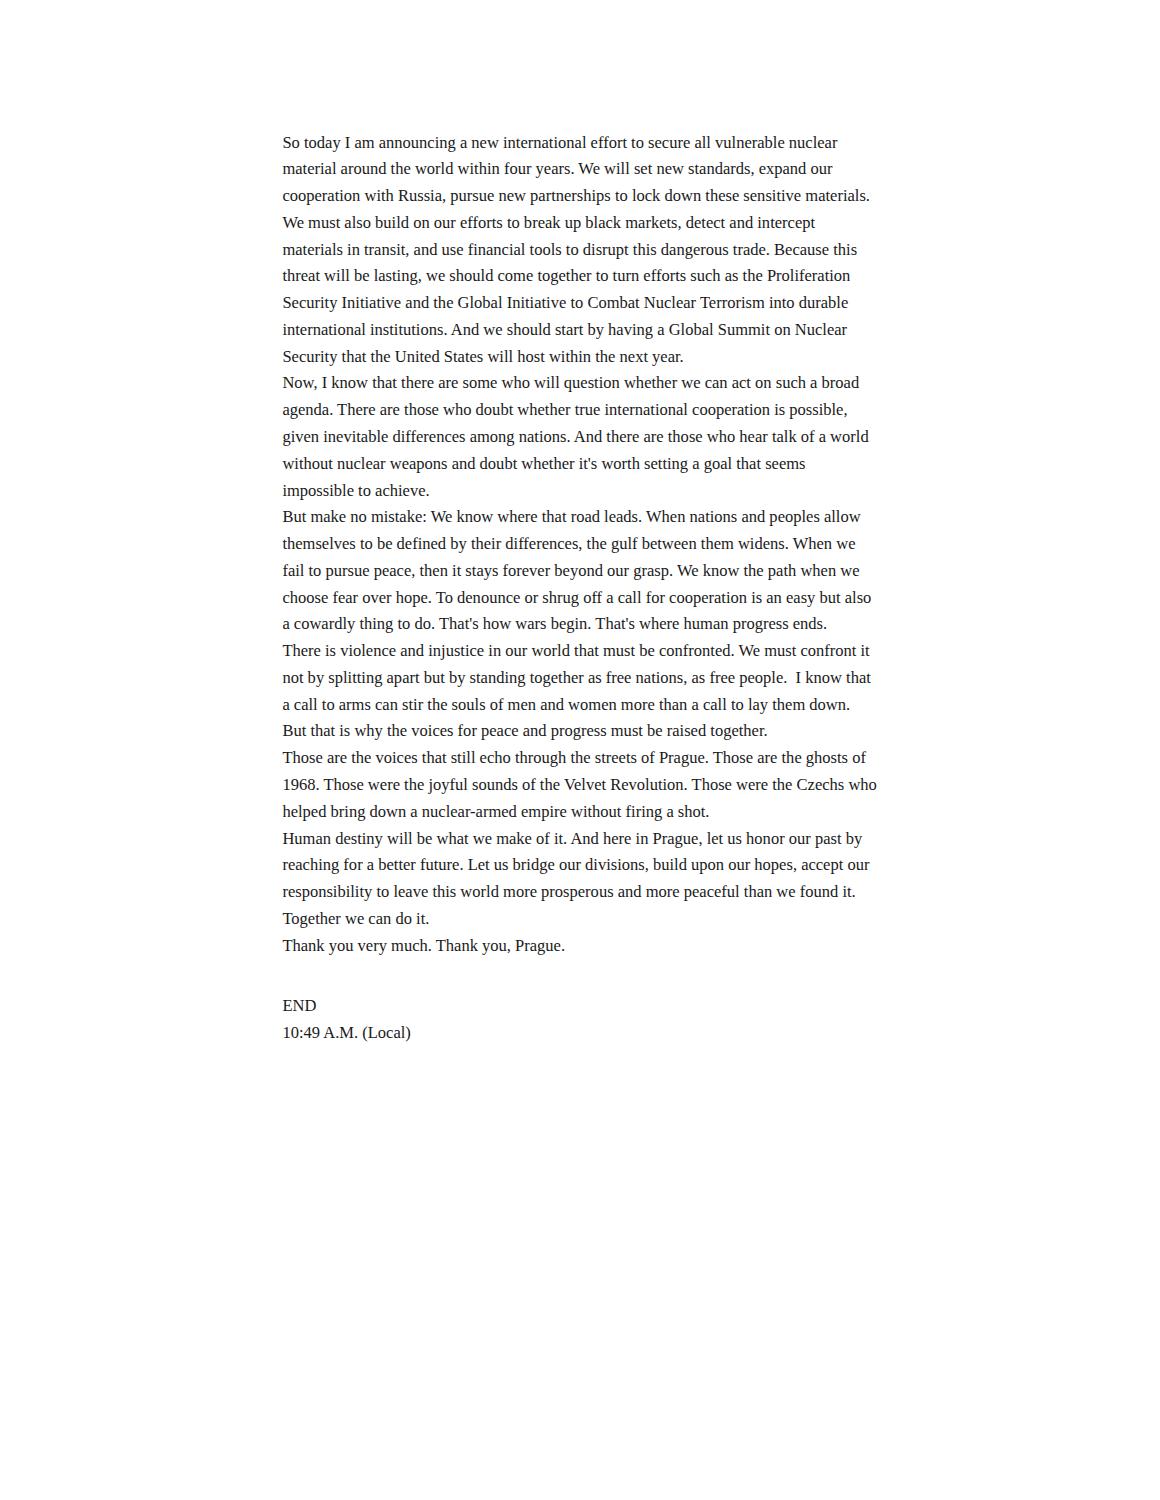So today I am announcing a new international effort to secure all vulnerable nuclear material around the world within four years. We will set new standards, expand our cooperation with Russia, pursue new partnerships to lock down these sensitive materials. We must also build on our efforts to break up black markets, detect and intercept materials in transit, and use financial tools to disrupt this dangerous trade. Because this threat will be lasting, we should come together to turn efforts such as the Proliferation Security Initiative and the Global Initiative to Combat Nuclear Terrorism into durable international institutions. And we should start by having a Global Summit on Nuclear Security that the United States will host within the next year.
Now, I know that there are some who will question whether we can act on such a broad agenda. There are those who doubt whether true international cooperation is possible, given inevitable differences among nations. And there are those who hear talk of a world without nuclear weapons and doubt whether it's worth setting a goal that seems impossible to achieve.
But make no mistake: We know where that road leads. When nations and peoples allow themselves to be defined by their differences, the gulf between them widens. When we fail to pursue peace, then it stays forever beyond our grasp. We know the path when we choose fear over hope. To denounce or shrug off a call for cooperation is an easy but also a cowardly thing to do. That's how wars begin. That's where human progress ends.
There is violence and injustice in our world that must be confronted. We must confront it not by splitting apart but by standing together as free nations, as free people. I know that a call to arms can stir the souls of men and women more than a call to lay them down. But that is why the voices for peace and progress must be raised together.
Those are the voices that still echo through the streets of Prague. Those are the ghosts of 1968. Those were the joyful sounds of the Velvet Revolution. Those were the Czechs who helped bring down a nuclear-armed empire without firing a shot.
Human destiny will be what we make of it. And here in Prague, let us honor our past by reaching for a better future. Let us bridge our divisions, build upon our hopes, accept our responsibility to leave this world more prosperous and more peaceful than we found it. Together we can do it.
Thank you very much. Thank you, Prague.
END
10:49 A.M. (Local)